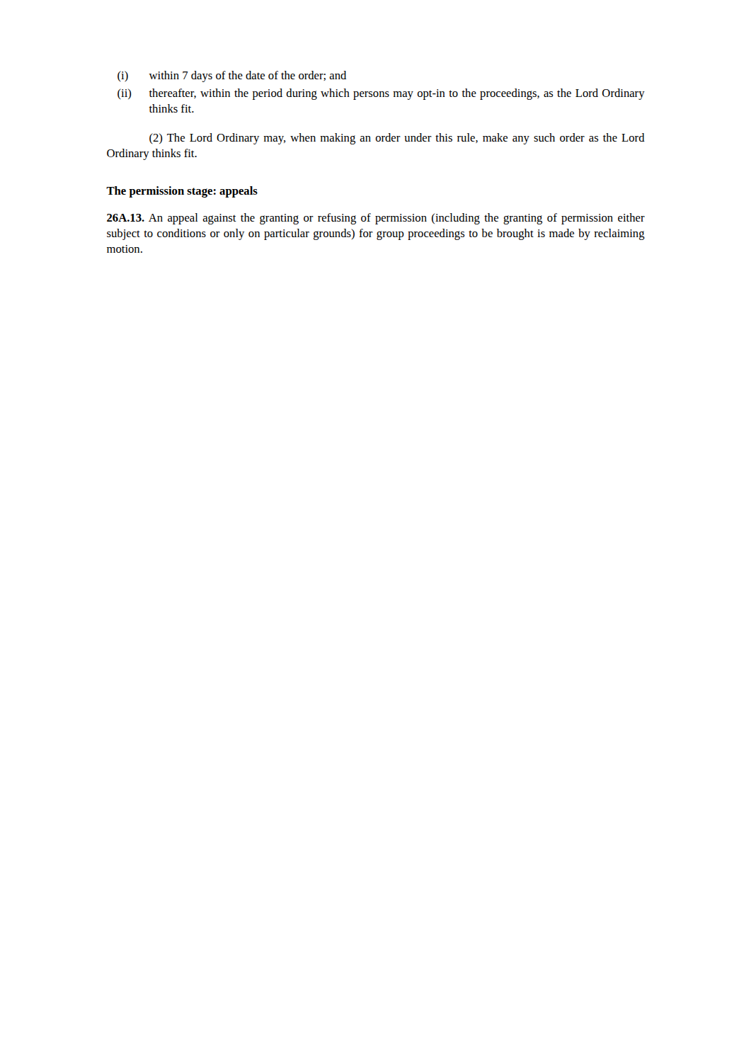(i) within 7 days of the date of the order; and
(ii) thereafter, within the period during which persons may opt-in to the proceedings, as the Lord Ordinary thinks fit.
(2) The Lord Ordinary may, when making an order under this rule, make any such order as the Lord Ordinary thinks fit.
The permission stage: appeals
26A.13. An appeal against the granting or refusing of permission (including the granting of permission either subject to conditions or only on particular grounds) for group proceedings to be brought is made by reclaiming motion.